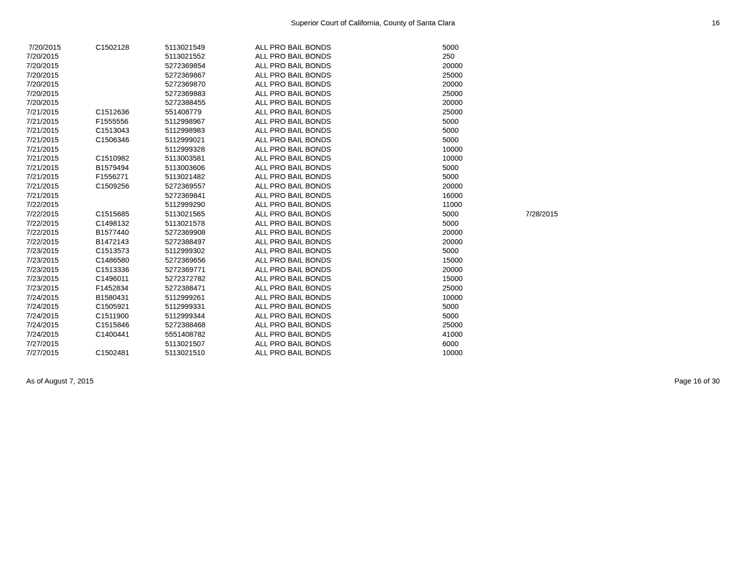Superior Court of California, County of Santa Clara 16
| 7/20/2015 | C1502128 | 5113021549 | ALL PRO BAIL BONDS | 5000 | | |
| 7/20/2015 | | 5113021552 | ALL PRO BAIL BONDS | 250 | | |
| 7/20/2015 | | 5272369854 | ALL PRO BAIL BONDS | 20000 | | |
| 7/20/2015 | | 5272369867 | ALL PRO BAIL BONDS | 25000 | | |
| 7/20/2015 | | 5272369870 | ALL PRO BAIL BONDS | 20000 | | |
| 7/20/2015 | | 5272369883 | ALL PRO BAIL BONDS | 25000 | | |
| 7/20/2015 | | 5272388455 | ALL PRO BAIL BONDS | 20000 | | |
| 7/21/2015 | C1512636 | 551408779 | ALL PRO BAIL BONDS | 25000 | | |
| 7/21/2015 | F1555556 | 5112998967 | ALL PRO BAIL BONDS | 5000 | | |
| 7/21/2015 | C1513043 | 5112998983 | ALL PRO BAIL BONDS | 5000 | | |
| 7/21/2015 | C1506346 | 5112999021 | ALL PRO BAIL BONDS | 5000 | | |
| 7/21/2015 | | 5112999328 | ALL PRO BAIL BONDS | 10000 | | |
| 7/21/2015 | C1510982 | 5113003581 | ALL PRO BAIL BONDS | 10000 | | |
| 7/21/2015 | B1579494 | 5113003606 | ALL PRO BAIL BONDS | 5000 | | |
| 7/21/2015 | F1556271 | 5113021482 | ALL PRO BAIL BONDS | 5000 | | |
| 7/21/2015 | C1509256 | 5272369557 | ALL PRO BAIL BONDS | 20000 | | |
| 7/21/2015 | | 5272369841 | ALL PRO BAIL BONDS | 16000 | | |
| 7/22/2015 | | 5112999290 | ALL PRO BAIL BONDS | 11000 | | |
| 7/22/2015 | C1515685 | 5113021565 | ALL PRO BAIL BONDS | 5000 | 7/28/2015 | |
| 7/22/2015 | C1498132 | 5113021578 | ALL PRO BAIL BONDS | 5000 | | |
| 7/22/2015 | B1577440 | 5272369908 | ALL PRO BAIL BONDS | 20000 | | |
| 7/22/2015 | B1472143 | 5272388497 | ALL PRO BAIL BONDS | 20000 | | |
| 7/23/2015 | C1513573 | 5112999302 | ALL PRO BAIL BONDS | 5000 | | |
| 7/23/2015 | C1486580 | 5272369656 | ALL PRO BAIL BONDS | 15000 | | |
| 7/23/2015 | C1513336 | 5272369771 | ALL PRO BAIL BONDS | 20000 | | |
| 7/23/2015 | C1496011 | 5272372782 | ALL PRO BAIL BONDS | 15000 | | |
| 7/23/2015 | F1452834 | 5272388471 | ALL PRO BAIL BONDS | 25000 | | |
| 7/24/2015 | B1580431 | 5112999261 | ALL PRO BAIL BONDS | 10000 | | |
| 7/24/2015 | C1505921 | 5112999331 | ALL PRO BAIL BONDS | 5000 | | |
| 7/24/2015 | C1511900 | 5112999344 | ALL PRO BAIL BONDS | 5000 | | |
| 7/24/2015 | C1515846 | 5272388468 | ALL PRO BAIL BONDS | 25000 | | |
| 7/24/2015 | C1400441 | 5551408782 | ALL PRO BAIL BONDS | 41000 | | |
| 7/27/2015 | | 5113021507 | ALL PRO BAIL BONDS | 6000 | | |
| 7/27/2015 | C1502481 | 5113021510 | ALL PRO BAIL BONDS | 10000 | | |
As of August 7, 2015 Page 16 of 30